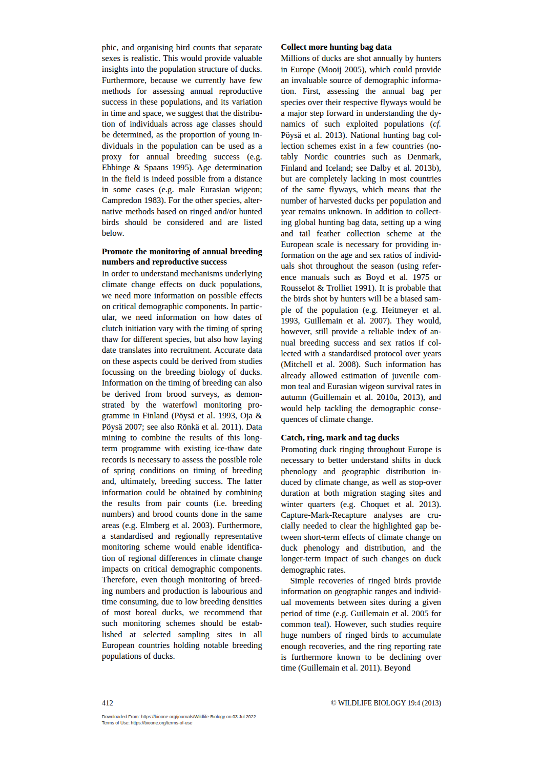phic, and organising bird counts that separate sexes is realistic. This would provide valuable insights into the population structure of ducks. Furthermore, because we currently have few methods for assessing annual reproductive success in these populations, and its variation in time and space, we suggest that the distribution of individuals across age classes should be determined, as the proportion of young individuals in the population can be used as a proxy for annual breeding success (e.g. Ebbinge & Spaans 1995). Age determination in the field is indeed possible from a distance in some cases (e.g. male Eurasian wigeon; Campredon 1983). For the other species, alternative methods based on ringed and/or hunted birds should be considered and are listed below.
Promote the monitoring of annual breeding numbers and reproductive success
In order to understand mechanisms underlying climate change effects on duck populations, we need more information on possible effects on critical demographic components. In particular, we need information on how dates of clutch initiation vary with the timing of spring thaw for different species, but also how laying date translates into recruitment. Accurate data on these aspects could be derived from studies focussing on the breeding biology of ducks. Information on the timing of breeding can also be derived from brood surveys, as demonstrated by the waterfowl monitoring programme in Finland (Pöysä et al. 1993, Oja & Pöysä 2007; see also Rönkä et al. 2011). Data mining to combine the results of this long-term programme with existing ice-thaw date records is necessary to assess the possible role of spring conditions on timing of breeding and, ultimately, breeding success. The latter information could be obtained by combining the results from pair counts (i.e. breeding numbers) and brood counts done in the same areas (e.g. Elmberg et al. 2003). Furthermore, a standardised and regionally representative monitoring scheme would enable identification of regional differences in climate change impacts on critical demographic components. Therefore, even though monitoring of breeding numbers and production is labourious and time consuming, due to low breeding densities of most boreal ducks, we recommend that such monitoring schemes should be established at selected sampling sites in all European countries holding notable breeding populations of ducks.
Collect more hunting bag data
Millions of ducks are shot annually by hunters in Europe (Mooij 2005), which could provide an invaluable source of demographic information. First, assessing the annual bag per species over their respective flyways would be a major step forward in understanding the dynamics of such exploited populations (cf. Pöysä et al. 2013). National hunting bag collection schemes exist in a few countries (notably Nordic countries such as Denmark, Finland and Iceland; see Dalby et al. 2013b), but are completely lacking in most countries of the same flyways, which means that the number of harvested ducks per population and year remains unknown. In addition to collecting global hunting bag data, setting up a wing and tail feather collection scheme at the European scale is necessary for providing information on the age and sex ratios of individuals shot throughout the season (using reference manuals such as Boyd et al. 1975 or Rousselot & Trolliet 1991). It is probable that the birds shot by hunters will be a biased sample of the population (e.g. Heitmeyer et al. 1993, Guillemain et al. 2007). They would, however, still provide a reliable index of annual breeding success and sex ratios if collected with a standardised protocol over years (Mitchell et al. 2008). Such information has already allowed estimation of juvenile common teal and Eurasian wigeon survival rates in autumn (Guillemain et al. 2010a, 2013), and would help tackling the demographic consequences of climate change.
Catch, ring, mark and tag ducks
Promoting duck ringing throughout Europe is necessary to better understand shifts in duck phenology and geographic distribution induced by climate change, as well as stop-over duration at both migration staging sites and winter quarters (e.g. Choquet et al. 2013). Capture-Mark-Recapture analyses are crucially needed to clear the highlighted gap between short-term effects of climate change on duck phenology and distribution, and the longer-term impact of such changes on duck demographic rates.
Simple recoveries of ringed birds provide information on geographic ranges and individual movements between sites during a given period of time (e.g. Guillemain et al. 2005 for common teal). However, such studies require huge numbers of ringed birds to accumulate enough recoveries, and the ring reporting rate is furthermore known to be declining over time (Guillemain et al. 2011). Beyond
412
© WILDLIFE BIOLOGY 19:4 (2013)
Downloaded From: https://bioone.org/journals/Wildlife-Biology on 03 Jul 2022
Terms of Use: https://bioone.org/terms-of-use